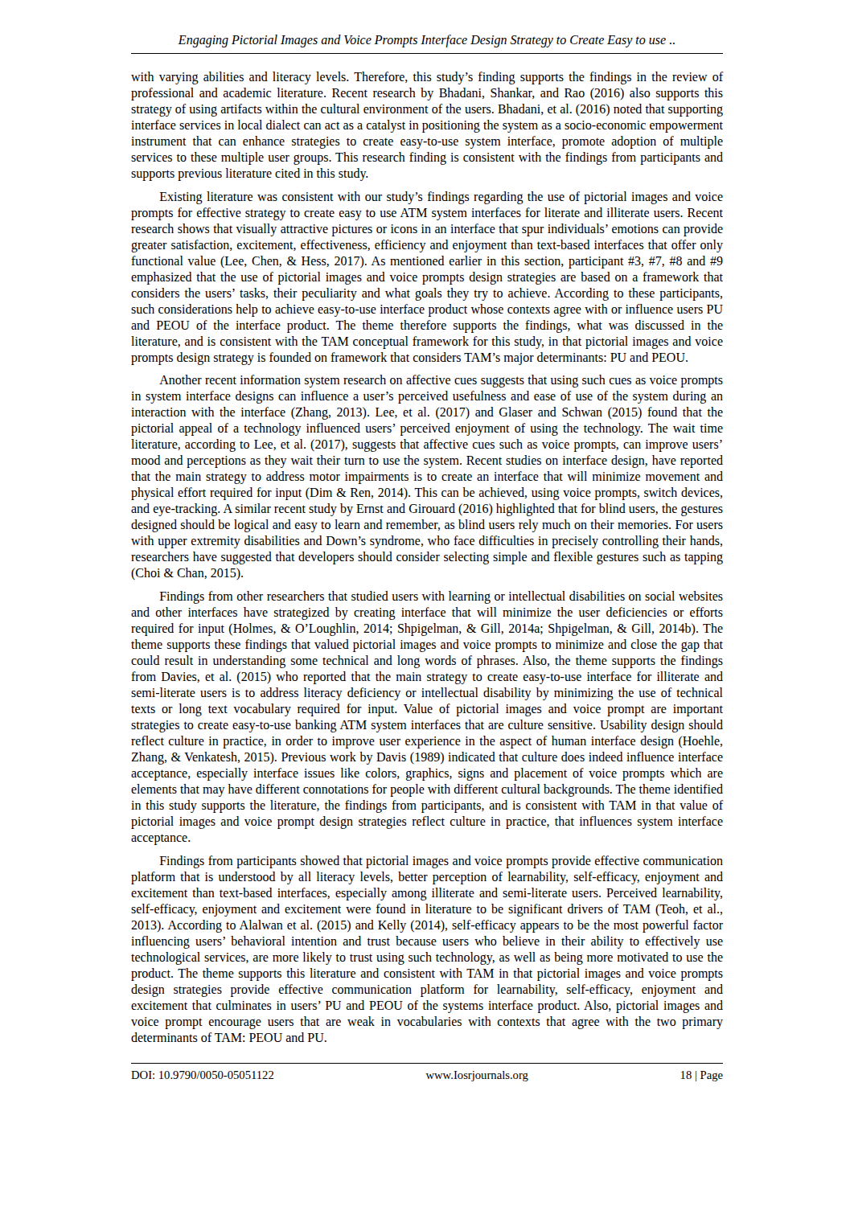Engaging Pictorial Images and Voice Prompts Interface Design Strategy to Create Easy to use ..
with varying abilities and literacy levels. Therefore, this study’s finding supports the findings in the review of professional and academic literature. Recent research by Bhadani, Shankar, and Rao (2016) also supports this strategy of using artifacts within the cultural environment of the users. Bhadani, et al. (2016) noted that supporting interface services in local dialect can act as a catalyst in positioning the system as a socio-economic empowerment instrument that can enhance strategies to create easy-to-use system interface, promote adoption of multiple services to these multiple user groups. This research finding is consistent with the findings from participants and supports previous literature cited in this study.
Existing literature was consistent with our study’s findings regarding the use of pictorial images and voice prompts for effective strategy to create easy to use ATM system interfaces for literate and illiterate users. Recent research shows that visually attractive pictures or icons in an interface that spur individuals’ emotions can provide greater satisfaction, excitement, effectiveness, efficiency and enjoyment than text-based interfaces that offer only functional value (Lee, Chen, & Hess, 2017). As mentioned earlier in this section, participant #3, #7, #8 and #9 emphasized that the use of pictorial images and voice prompts design strategies are based on a framework that considers the users’ tasks, their peculiarity and what goals they try to achieve. According to these participants, such considerations help to achieve easy-to-use interface product whose contexts agree with or influence users PU and PEOU of the interface product. The theme therefore supports the findings, what was discussed in the literature, and is consistent with the TAM conceptual framework for this study, in that pictorial images and voice prompts design strategy is founded on framework that considers TAM’s major determinants: PU and PEOU.
Another recent information system research on affective cues suggests that using such cues as voice prompts in system interface designs can influence a user’s perceived usefulness and ease of use of the system during an interaction with the interface (Zhang, 2013). Lee, et al. (2017) and Glaser and Schwan (2015) found that the pictorial appeal of a technology influenced users’ perceived enjoyment of using the technology. The wait time literature, according to Lee, et al. (2017), suggests that affective cues such as voice prompts, can improve users’ mood and perceptions as they wait their turn to use the system. Recent studies on interface design, have reported that the main strategy to address motor impairments is to create an interface that will minimize movement and physical effort required for input (Dim & Ren, 2014). This can be achieved, using voice prompts, switch devices, and eye-tracking. A similar recent study by Ernst and Girouard (2016) highlighted that for blind users, the gestures designed should be logical and easy to learn and remember, as blind users rely much on their memories. For users with upper extremity disabilities and Down’s syndrome, who face difficulties in precisely controlling their hands, researchers have suggested that developers should consider selecting simple and flexible gestures such as tapping (Choi & Chan, 2015).
Findings from other researchers that studied users with learning or intellectual disabilities on social websites and other interfaces have strategized by creating interface that will minimize the user deficiencies or efforts required for input (Holmes, & O’Loughlin, 2014; Shpigelman, & Gill, 2014a; Shpigelman, & Gill, 2014b). The theme supports these findings that valued pictorial images and voice prompts to minimize and close the gap that could result in understanding some technical and long words of phrases. Also, the theme supports the findings from Davies, et al. (2015) who reported that the main strategy to create easy-to-use interface for illiterate and semi-literate users is to address literacy deficiency or intellectual disability by minimizing the use of technical texts or long text vocabulary required for input. Value of pictorial images and voice prompt are important strategies to create easy-to-use banking ATM system interfaces that are culture sensitive. Usability design should reflect culture in practice, in order to improve user experience in the aspect of human interface design (Hoehle, Zhang, & Venkatesh, 2015). Previous work by Davis (1989) indicated that culture does indeed influence interface acceptance, especially interface issues like colors, graphics, signs and placement of voice prompts which are elements that may have different connotations for people with different cultural backgrounds. The theme identified in this study supports the literature, the findings from participants, and is consistent with TAM in that value of pictorial images and voice prompt design strategies reflect culture in practice, that influences system interface acceptance.
Findings from participants showed that pictorial images and voice prompts provide effective communication platform that is understood by all literacy levels, better perception of learnability, self-efficacy, enjoyment and excitement than text-based interfaces, especially among illiterate and semi-literate users. Perceived learnability, self-efficacy, enjoyment and excitement were found in literature to be significant drivers of TAM (Teoh, et al., 2013). According to Alalwan et al. (2015) and Kelly (2014), self-efficacy appears to be the most powerful factor influencing users’ behavioral intention and trust because users who believe in their ability to effectively use technological services, are more likely to trust using such technology, as well as being more motivated to use the product. The theme supports this literature and consistent with TAM in that pictorial images and voice prompts design strategies provide effective communication platform for learnability, self-efficacy, enjoyment and excitement that culminates in users’ PU and PEOU of the systems interface product. Also, pictorial images and voice prompt encourage users that are weak in vocabularies with contexts that agree with the two primary determinants of TAM: PEOU and PU.
DOI: 10.9790/0050-05051122 www.Iosrjournals.org 18 | Page